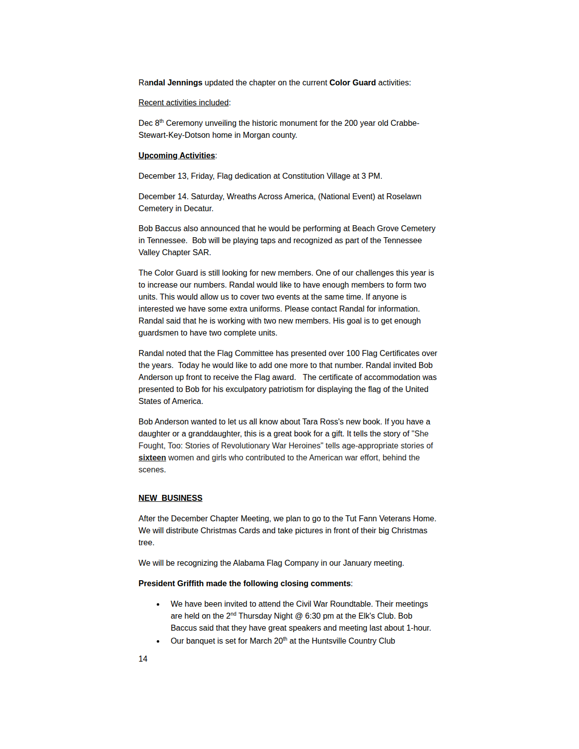Randal Jennings updated the chapter on the current Color Guard activities:
Recent activities included:
Dec 8th Ceremony unveiling the historic monument for the 200 year old Crabbe-Stewart-Key-Dotson home in Morgan county.
Upcoming Activities:
December 13, Friday, Flag dedication at Constitution Village at 3 PM.
December 14. Saturday, Wreaths Across America, (National Event) at Roselawn Cemetery in Decatur.
Bob Baccus also announced that he would be performing at Beach Grove Cemetery in Tennessee. Bob will be playing taps and recognized as part of the Tennessee Valley Chapter SAR.
The Color Guard is still looking for new members. One of our challenges this year is to increase our numbers. Randal would like to have enough members to form two units. This would allow us to cover two events at the same time. If anyone is interested we have some extra uniforms. Please contact Randal for information. Randal said that he is working with two new members. His goal is to get enough guardsmen to have two complete units.
Randal noted that the Flag Committee has presented over 100 Flag Certificates over the years. Today he would like to add one more to that number. Randal invited Bob Anderson up front to receive the Flag award. The certificate of accommodation was presented to Bob for his exculpatory patriotism for displaying the flag of the United States of America.
Bob Anderson wanted to let us all know about Tara Ross's new book. If you have a daughter or a granddaughter, this is a great book for a gift. It tells the story of "She Fought, Too: Stories of Revolutionary War Heroines" tells age-appropriate stories of sixteen women and girls who contributed to the American war effort, behind the scenes.
NEW BUSINESS
After the December Chapter Meeting, we plan to go to the Tut Fann Veterans Home. We will distribute Christmas Cards and take pictures in front of their big Christmas tree.
We will be recognizing the Alabama Flag Company in our January meeting.
President Griffith made the following closing comments:
We have been invited to attend the Civil War Roundtable. Their meetings are held on the 2nd Thursday Night @ 6:30 pm at the Elk's Club. Bob Baccus said that they have great speakers and meeting last about 1-hour.
Our banquet is set for March 20th at the Huntsville Country Club
14